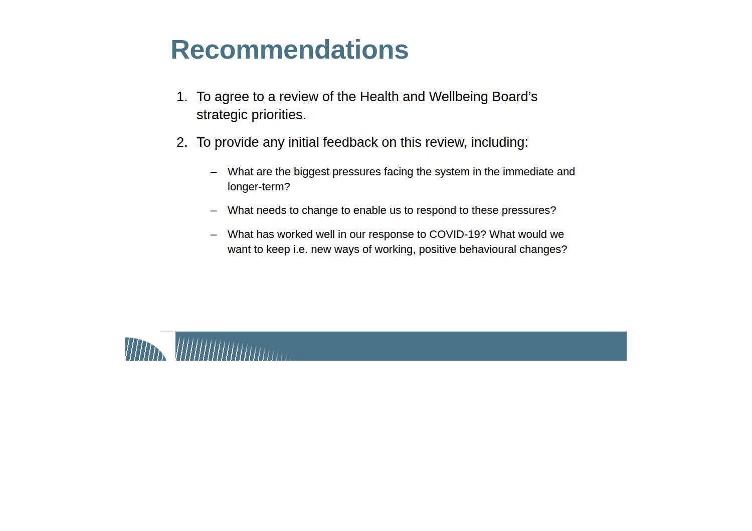Recommendations
To agree to a review of the Health and Wellbeing Board’s strategic priorities.
To provide any initial feedback on this review, including:
What are the biggest pressures facing the system in the immediate and longer-term?
What needs to change to enable us to respond to these pressures?
What has worked well in our response to COVID-19? What would we want to keep i.e. new ways of working, positive behavioural changes?